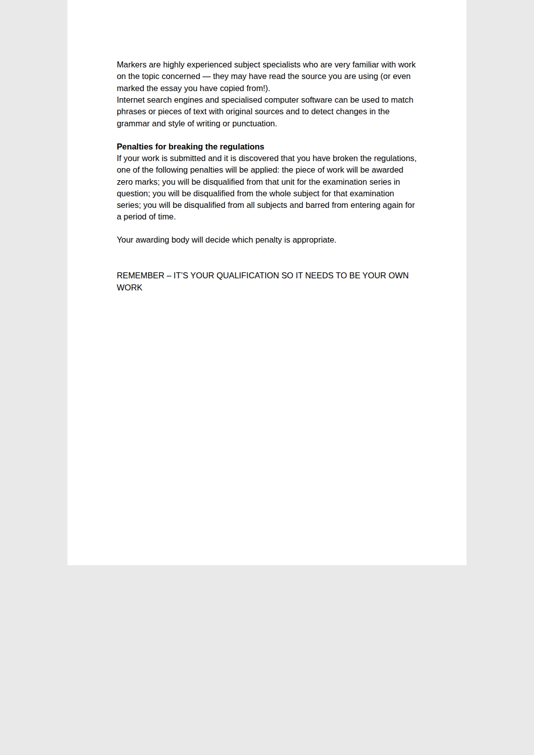Markers are highly experienced subject specialists who are very familiar with work on the topic concerned — they may have read the source you are using (or even marked the essay you have copied from!).
Internet search engines and specialised computer software can be used to match phrases or pieces of text with original sources and to detect changes in the grammar and style of writing or punctuation.
Penalties for breaking the regulations
If your work is submitted and it is discovered that you have broken the regulations, one of the following penalties will be applied: the piece of work will be awarded zero marks; you will be disqualified from that unit for the examination series in question; you will be disqualified from the whole subject for that examination series; you will be disqualified from all subjects and barred from entering again for a period of time.
Your awarding body will decide which penalty is appropriate.
REMEMBER – IT’S YOUR QUALIFICATION SO IT NEEDS TO BE YOUR OWN WORK